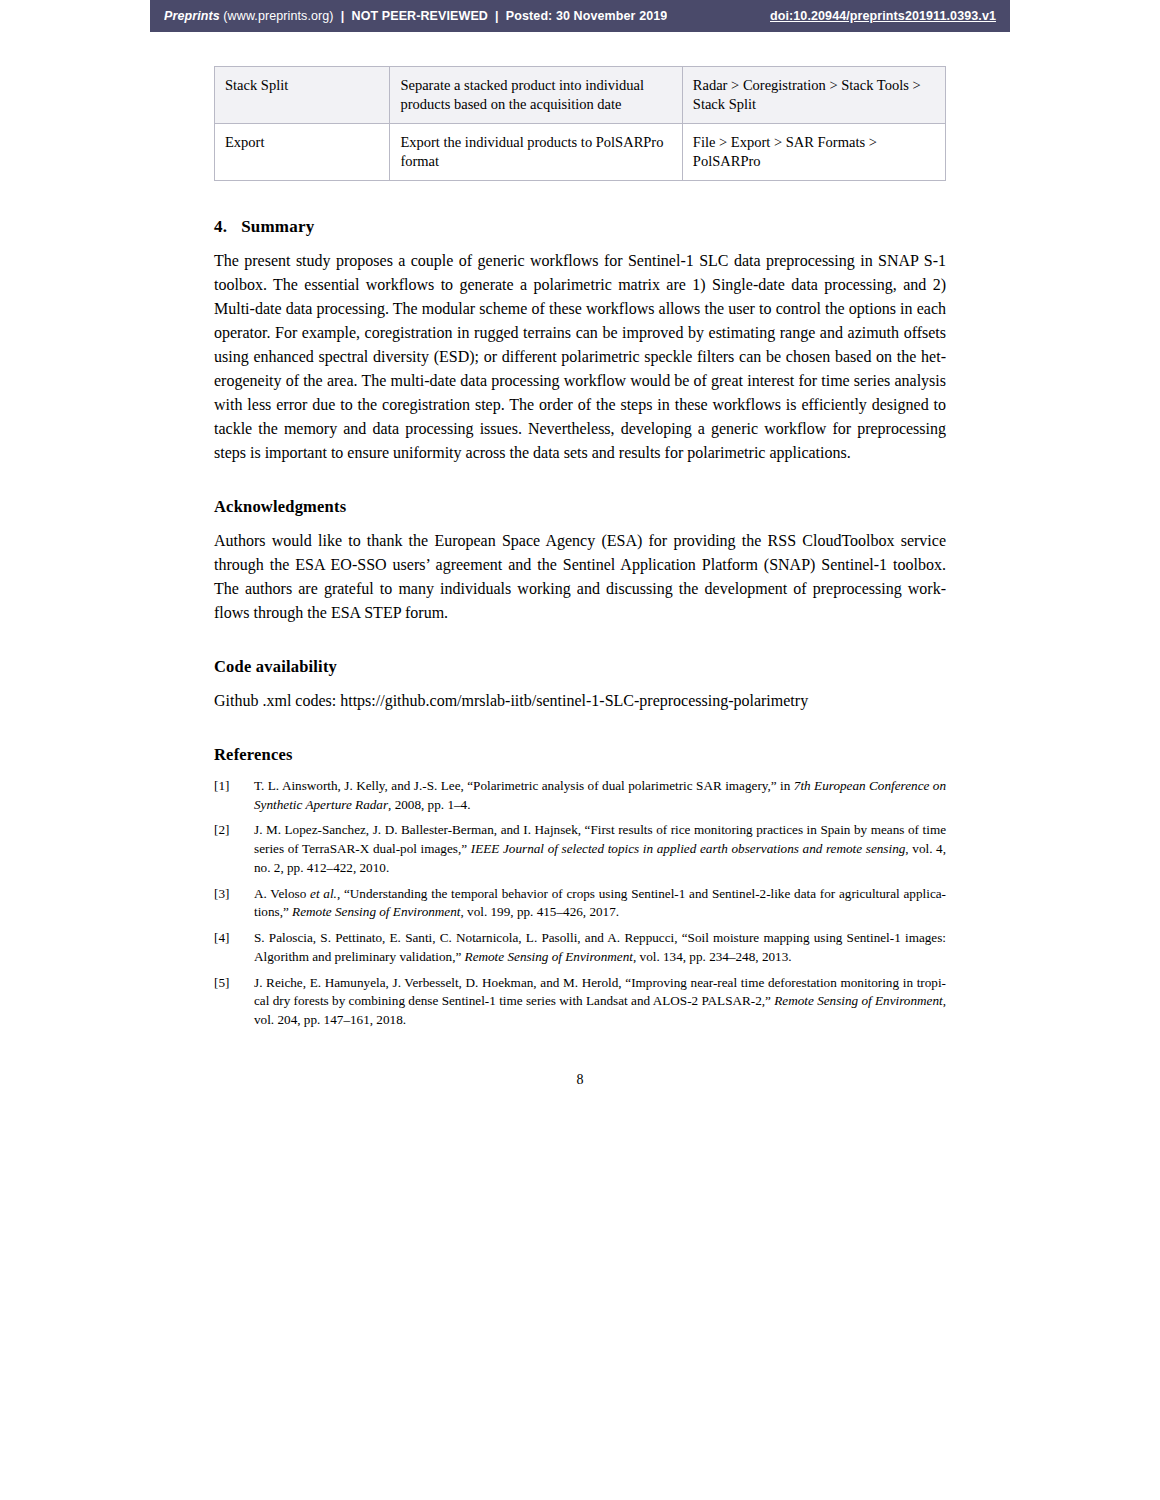Preprints (www.preprints.org) | NOT PEER-REVIEWED | Posted: 30 November 2019
doi:10.20944/preprints201911.0393.v1
| Stack Split | Separate a stacked product into individual products based on the acquisition date | Radar > Coregistration > Stack Tools > Stack Split |
| Export | Export the individual products to PolSARPro format | File > Export > SAR Formats > PolSARPro |
4. Summary
The present study proposes a couple of generic workflows for Sentinel-1 SLC data preprocessing in SNAP S-1 toolbox. The essential workflows to generate a polarimetric matrix are 1) Single-date data processing, and 2) Multi-date data processing. The modular scheme of these workflows allows the user to control the options in each operator. For example, coregistration in rugged terrains can be improved by estimating range and azimuth offsets using enhanced spectral diversity (ESD); or different polarimetric speckle filters can be chosen based on the heterogeneity of the area. The multi-date data processing workflow would be of great interest for time series analysis with less error due to the coregistration step. The order of the steps in these workflows is efficiently designed to tackle the memory and data processing issues. Nevertheless, developing a generic workflow for preprocessing steps is important to ensure uniformity across the data sets and results for polarimetric applications.
Acknowledgments
Authors would like to thank the European Space Agency (ESA) for providing the RSS CloudToolbox service through the ESA EO-SSO users’ agreement and the Sentinel Application Platform (SNAP) Sentinel-1 toolbox. The authors are grateful to many individuals working and discussing the development of preprocessing workflows through the ESA STEP forum.
Code availability
Github .xml codes: https://github.com/mrslab-iitb/sentinel-1-SLC-preprocessing-polarimetry
References
T. L. Ainsworth, J. Kelly, and J.-S. Lee, “Polarimetric analysis of dual polarimetric SAR imagery,” in 7th European Conference on Synthetic Aperture Radar, 2008, pp. 1–4.
J. M. Lopez-Sanchez, J. D. Ballester-Berman, and I. Hajnsek, “First results of rice monitoring practices in Spain by means of time series of TerraSAR-X dual-pol images,” IEEE Journal of selected topics in applied earth observations and remote sensing, vol. 4, no. 2, pp. 412–422, 2010.
A. Veloso et al., “Understanding the temporal behavior of crops using Sentinel-1 and Sentinel-2-like data for agricultural applications,” Remote Sensing of Environment, vol. 199, pp. 415–426, 2017.
S. Paloscia, S. Pettinato, E. Santi, C. Notarnicola, L. Pasolli, and A. Reppucci, “Soil moisture mapping using Sentinel-1 images: Algorithm and preliminary validation,” Remote Sensing of Environment, vol. 134, pp. 234–248, 2013.
J. Reiche, E. Hamunyela, J. Verbesselt, D. Hoekman, and M. Herold, “Improving near-real time deforestation monitoring in tropical dry forests by combining dense Sentinel-1 time series with Landsat and ALOS-2 PALSAR-2,” Remote Sensing of Environment, vol. 204, pp. 147–161, 2018.
8